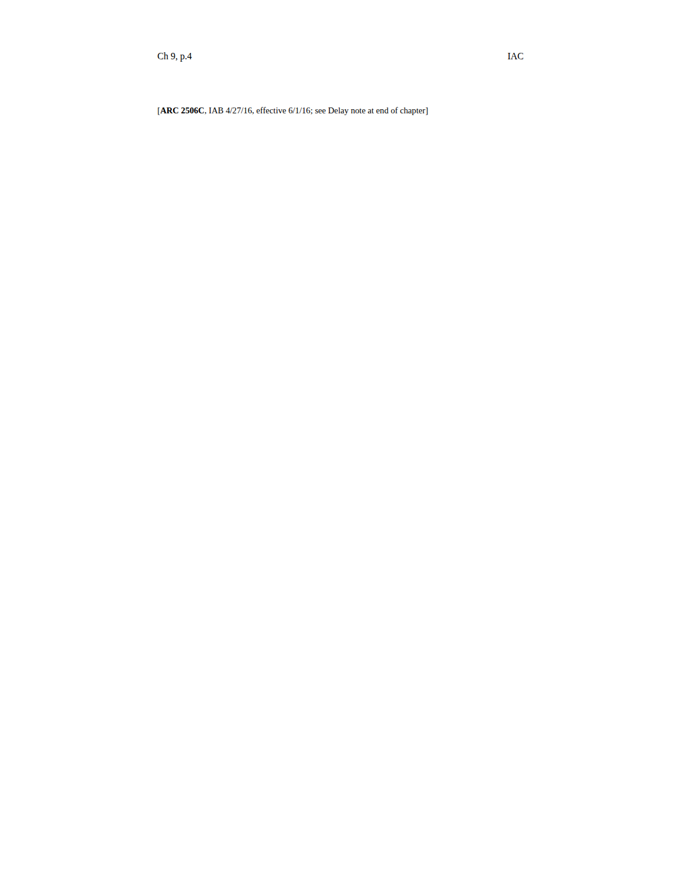Ch 9, p.4
IAC
[ARC 2506C, IAB 4/27/16, effective 6/1/16; see Delay note at end of chapter]